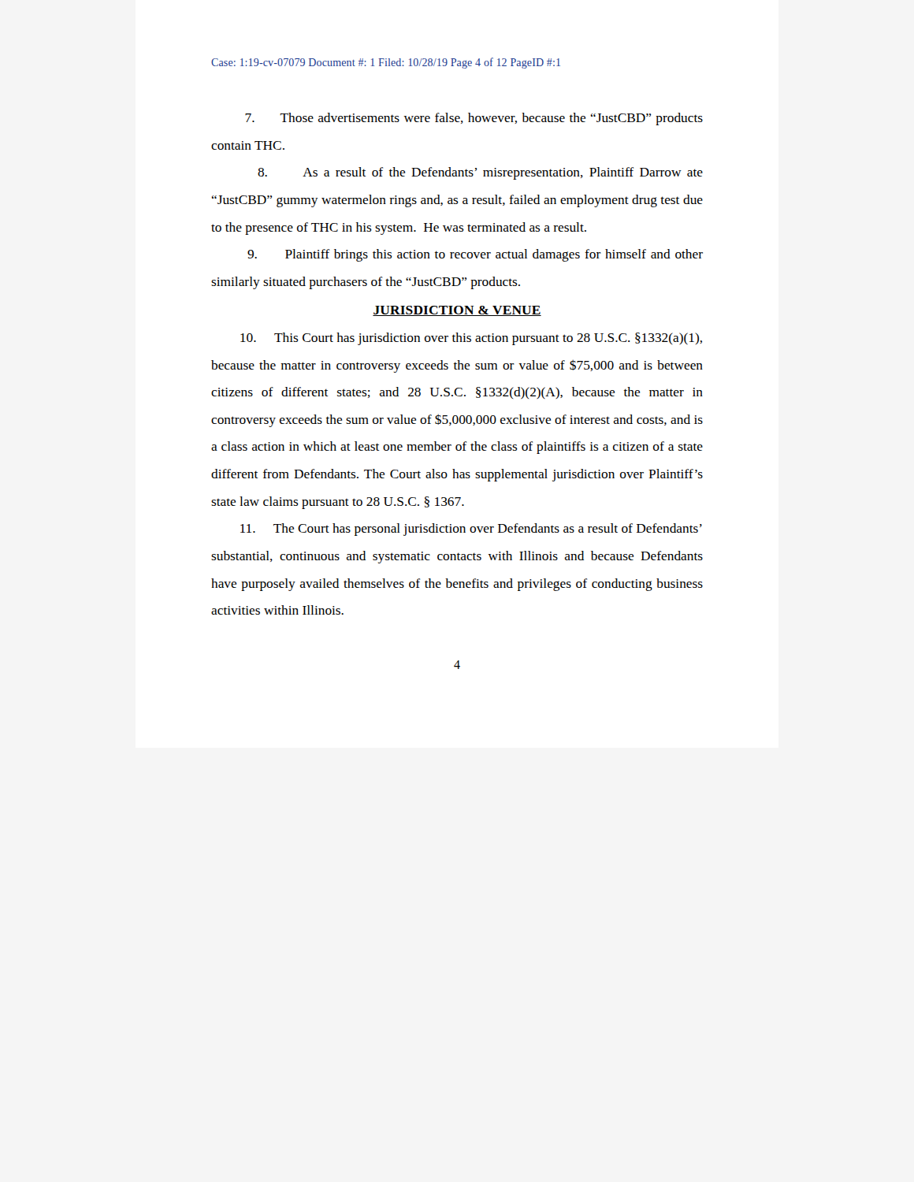Case: 1:19-cv-07079 Document #: 1 Filed: 10/28/19 Page 4 of 12 PageID #:1
7. Those advertisements were false, however, because the “JustCBD” products contain THC.
8. As a result of the Defendants’ misrepresentation, Plaintiff Darrow ate “JustCBD” gummy watermelon rings and, as a result, failed an employment drug test due to the presence of THC in his system. He was terminated as a result.
9. Plaintiff brings this action to recover actual damages for himself and other similarly situated purchasers of the “JustCBD” products.
JURISDICTION & VENUE
10. This Court has jurisdiction over this action pursuant to 28 U.S.C. §1332(a)(1), because the matter in controversy exceeds the sum or value of $75,000 and is between citizens of different states; and 28 U.S.C. §1332(d)(2)(A), because the matter in controversy exceeds the sum or value of $5,000,000 exclusive of interest and costs, and is a class action in which at least one member of the class of plaintiffs is a citizen of a state different from Defendants. The Court also has supplemental jurisdiction over Plaintiff’s state law claims pursuant to 28 U.S.C. § 1367.
11. The Court has personal jurisdiction over Defendants as a result of Defendants’ substantial, continuous and systematic contacts with Illinois and because Defendants have purposely availed themselves of the benefits and privileges of conducting business activities within Illinois.
4